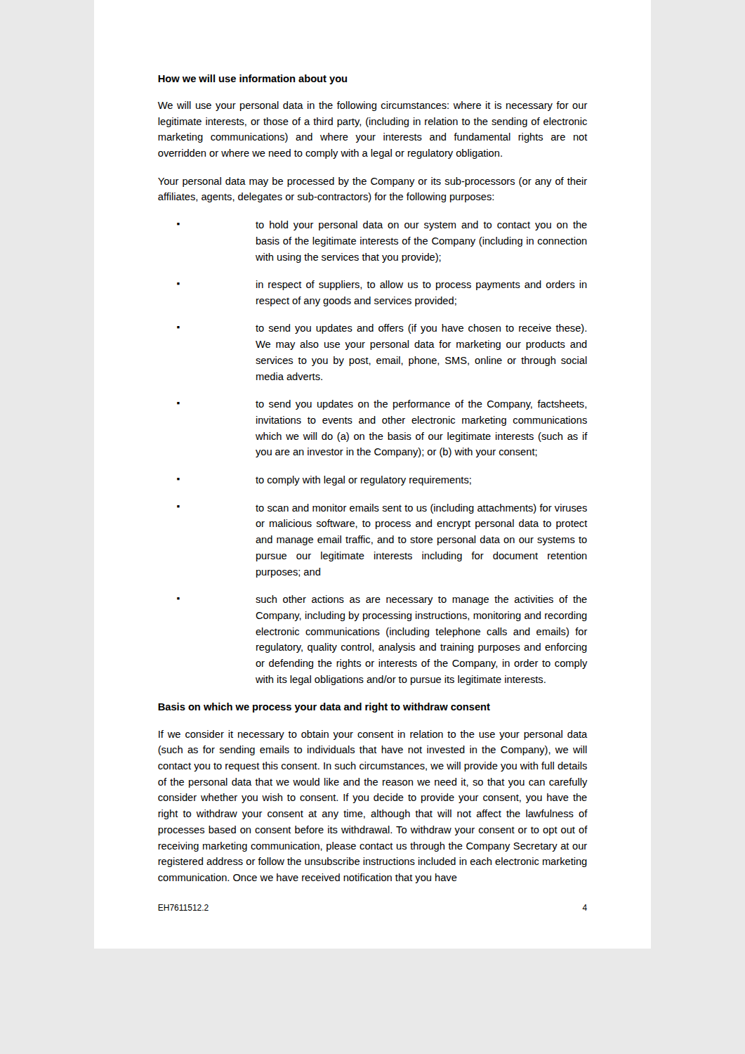How we will use information about you
We will use your personal data in the following circumstances: where it is necessary for our legitimate interests, or those of a third party, (including in relation to the sending of electronic marketing communications) and where your interests and fundamental rights are not overridden or where we need to comply with a legal or regulatory obligation.
Your personal data may be processed by the Company or its sub-processors (or any of their affiliates, agents, delegates or sub-contractors) for the following purposes:
to hold your personal data on our system and to contact you on the basis of the legitimate interests of the Company (including in connection with using the services that you provide);
in respect of suppliers, to allow us to process payments and orders in respect of any goods and services provided;
to send you updates and offers (if you have chosen to receive these). We may also use your personal data for marketing our products and services to you by post, email, phone, SMS, online or through social media adverts.
to send you updates on the performance of the Company, factsheets, invitations to events and other electronic marketing communications which we will do (a) on the basis of our legitimate interests (such as if you are an investor in the Company); or (b) with your consent;
to comply with legal or regulatory requirements;
to scan and monitor emails sent to us (including attachments) for viruses or malicious software, to process and encrypt personal data to protect and manage email traffic, and to store personal data on our systems to pursue our legitimate interests including for document retention purposes; and
such other actions as are necessary to manage the activities of the Company, including by processing instructions, monitoring and recording electronic communications (including telephone calls and emails) for regulatory, quality control, analysis and training purposes and enforcing or defending the rights or interests of the Company, in order to comply with its legal obligations and/or to pursue its legitimate interests.
Basis on which we process your data and right to withdraw consent
If we consider it necessary to obtain your consent in relation to the use your personal data (such as for sending emails to individuals that have not invested in the Company), we will contact you to request this consent. In such circumstances, we will provide you with full details of the personal data that we would like and the reason we need it, so that you can carefully consider whether you wish to consent. If you decide to provide your consent, you have the right to withdraw your consent at any time, although that will not affect the lawfulness of processes based on consent before its withdrawal. To withdraw your consent or to opt out of receiving marketing communication, please contact us through the Company Secretary at our registered address or follow the unsubscribe instructions included in each electronic marketing communication. Once we have received notification that you have
EH7611512.2 4